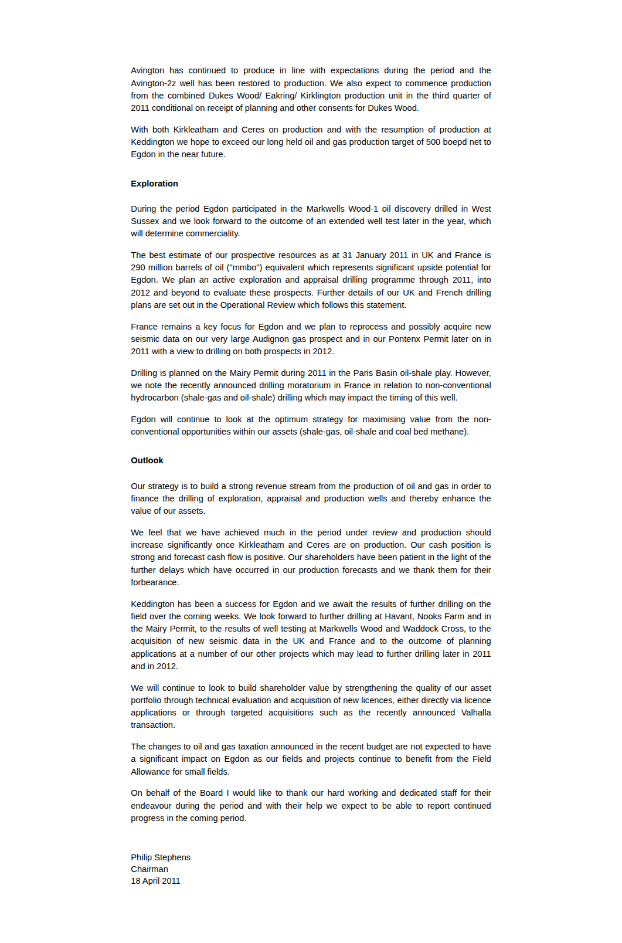Avington has continued to produce in line with expectations during the period and the Avington-2z well has been restored to production. We also expect to commence production from the combined Dukes Wood/ Eakring/ Kirklington production unit in the third quarter of 2011 conditional on receipt of planning and other consents for Dukes Wood.
With both Kirkleatham and Ceres on production and with the resumption of production at Keddington we hope to exceed our long held oil and gas production target of 500 boepd net to Egdon in the near future.
Exploration
During the period Egdon participated in the Markwells Wood-1 oil discovery drilled in West Sussex and we look forward to the outcome of an extended well test later in the year, which will determine commerciality.
The best estimate of our prospective resources as at 31 January 2011 in UK and France is 290 million barrels of oil ("mmbo") equivalent which represents significant upside potential for Egdon. We plan an active exploration and appraisal drilling programme through 2011, into 2012 and beyond to evaluate these prospects. Further details of our UK and French drilling plans are set out in the Operational Review which follows this statement.
France remains a key focus for Egdon and we plan to reprocess and possibly acquire new seismic data on our very large Audignon gas prospect and in our Pontenx Permit later on in 2011 with a view to drilling on both prospects in 2012.
Drilling is planned on the Mairy Permit during 2011 in the Paris Basin oil-shale play. However, we note the recently announced drilling moratorium in France in relation to non-conventional hydrocarbon (shale-gas and oil-shale) drilling which may impact the timing of this well.
Egdon will continue to look at the optimum strategy for maximising value from the non-conventional opportunities within our assets (shale-gas, oil-shale and coal bed methane).
Outlook
Our strategy is to build a strong revenue stream from the production of oil and gas in order to finance the drilling of exploration, appraisal and production wells and thereby enhance the value of our assets.
We feel that we have achieved much in the period under review and production should increase significantly once Kirkleatham and Ceres are on production. Our cash position is strong and forecast cash flow is positive. Our shareholders have been patient in the light of the further delays which have occurred in our production forecasts and we thank them for their forbearance.
Keddington has been a success for Egdon and we await the results of further drilling on the field over the coming weeks. We look forward to further drilling at Havant, Nooks Farm and in the Mairy Permit, to the results of well testing at Markwells Wood and Waddock Cross, to the acquisition of new seismic data in the UK and France and to the outcome of planning applications at a number of our other projects which may lead to further drilling later in 2011 and in 2012.
We will continue to look to build shareholder value by strengthening the quality of our asset portfolio through technical evaluation and acquisition of new licences, either directly via licence applications or through targeted acquisitions such as the recently announced Valhalla transaction.
The changes to oil and gas taxation announced in the recent budget are not expected to have a significant impact on Egdon as our fields and projects continue to benefit from the Field Allowance for small fields.
On behalf of the Board I would like to thank our hard working and dedicated staff for their endeavour during the period and with their help we expect to be able to report continued progress in the coming period.
Philip Stephens
Chairman
18 April 2011